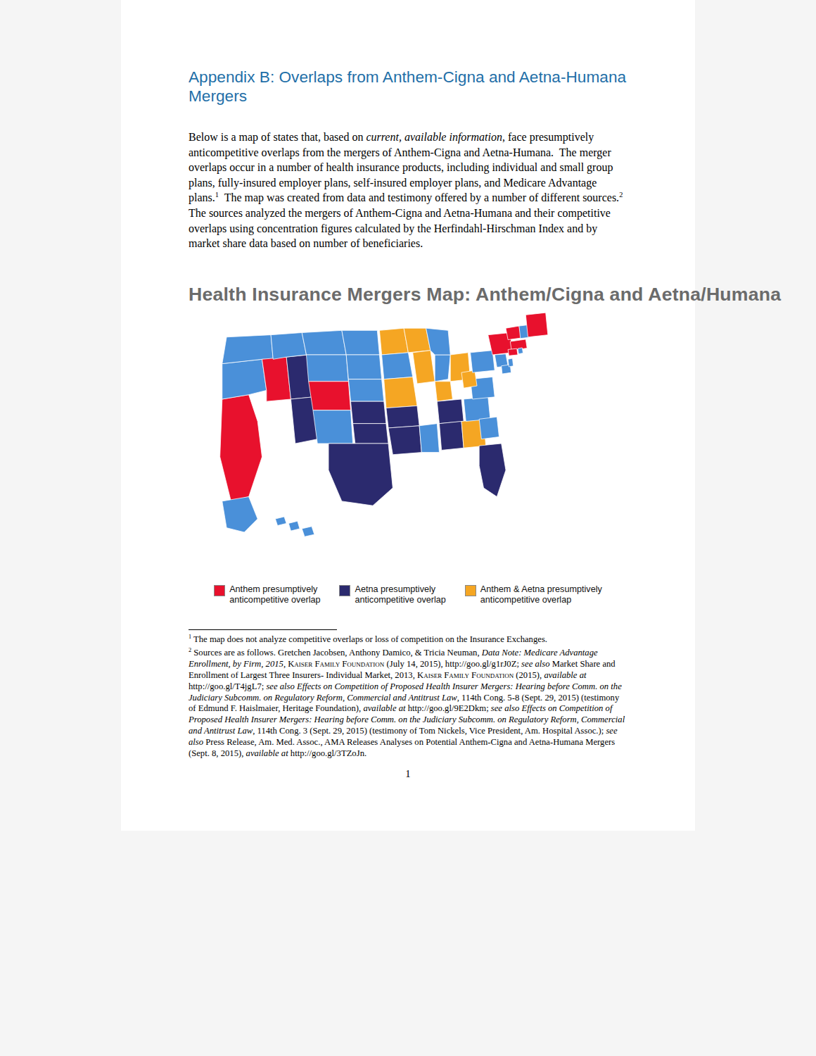Appendix B: Overlaps from Anthem-Cigna and Aetna-Humana Mergers
Below is a map of states that, based on current, available information, face presumptively anticompetitive overlaps from the mergers of Anthem-Cigna and Aetna-Humana. The merger overlaps occur in a number of health insurance products, including individual and small group plans, fully-insured employer plans, self-insured employer plans, and Medicare Advantage plans.1 The map was created from data and testimony offered by a number of different sources.2 The sources analyzed the mergers of Anthem-Cigna and Aetna-Humana and their competitive overlaps using concentration figures calculated by the Herfindahl-Hirschman Index and by market share data based on number of beneficiaries.
Health Insurance Mergers Map: Anthem/Cigna and Aetna/Humana
Anthem presumptively
anticompetitive overlap
Aetna presumptively
anticompetitive overlap
Anthem & Aetna presumptively
anticompetitive overlap
1 The map does not analyze competitive overlaps or loss of competition on the Insurance Exchanges.
2 Sources are as follows. Gretchen Jacobsen, Anthony Damico, & Tricia Neuman, Data Note: Medicare Advantage Enrollment, by Firm, 2015, Kaiser Family Foundation (July 14, 2015), http://goo.gl/g1rJ0Z; see also Market Share and Enrollment of Largest Three Insurers- Individual Market, 2013, Kaiser Family Foundation (2015), available at http://goo.gl/T4jgL7; see also Effects on Competition of Proposed Health Insurer Mergers: Hearing before Comm. on the Judiciary Subcomm. on Regulatory Reform, Commercial and Antitrust Law, 114th Cong. 5-8 (Sept. 29, 2015) (testimony of Edmund F. Haislmaier, Heritage Foundation), available at http://goo.gl/9E2Dkm; see also Effects on Competition of Proposed Health Insurer Mergers: Hearing before Comm. on the Judiciary Subcomm. on Regulatory Reform, Commercial and Antitrust Law, 114th Cong. 3 (Sept. 29, 2015) (testimony of Tom Nickels, Vice President, Am. Hospital Assoc.); see also Press Release, Am. Med. Assoc., AMA Releases Analyses on Potential Anthem-Cigna and Aetna-Humana Mergers (Sept. 8, 2015), available at http://goo.gl/3TZoJn.
1